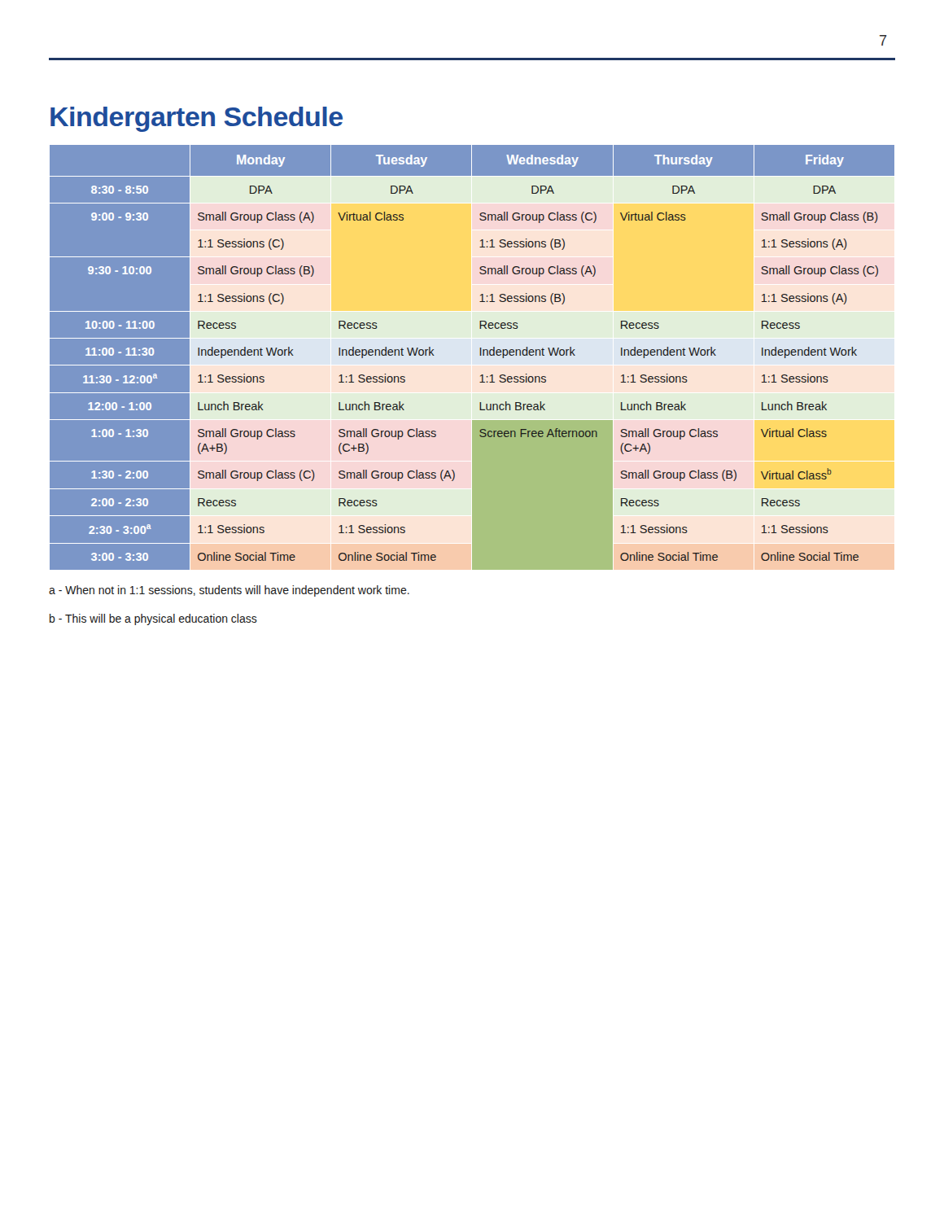7
Kindergarten Schedule
| | Monday | Tuesday | Wednesday | Thursday | Friday |
| --- | --- | --- | --- | --- | --- |
| 8:30 - 8:50 | DPA | DPA | DPA | DPA | DPA |
| 9:00 - 9:30 | Small Group Class (A) | Virtual Class | Small Group Class (C) | Virtual Class | Small Group Class (B) |
| 1:1 Sessions (C) | 1:1 Sessions (B) | 1:1 Sessions (A) |
| 9:30 - 10:00 | Small Group Class (B) | Small Group Class (A) | Small Group Class (C) |
| 1:1 Sessions (C) | 1:1 Sessions (B) | 1:1 Sessions (A) |
| 10:00 - 11:00 | Recess | Recess | Recess | Recess | Recess |
| 11:00 - 11:30 | Independent Work | Independent Work | Independent Work | Independent Work | Independent Work |
| 11:30 - 12:00 a | 1:1 Sessions | 1:1 Sessions | 1:1 Sessions | 1:1 Sessions | 1:1 Sessions |
| 12:00 - 1:00 | Lunch Break | Lunch Break | Lunch Break | Lunch Break | Lunch Break |
| 1:00 - 1:30 | Small Group Class (A+B) | Small Group Class (C+B) | Screen Free Afternoon | Small Group Class (C+A) | Virtual Class |
| 1:30 - 2:00 | Small Group Class (C) | Small Group Class (A) | Small Group Class (B) | Virtual Class b |
| 2:00 - 2:30 | Recess | Recess | Recess | Recess |
| 2:30 - 3:00 a | 1:1 Sessions | 1:1 Sessions | 1:1 Sessions | 1:1 Sessions |
| 3:00 - 3:30 | Online Social Time | Online Social Time | Online Social Time | Online Social Time |
a - When not in 1:1 sessions, students will have independent work time.
b - This will be a physical education class